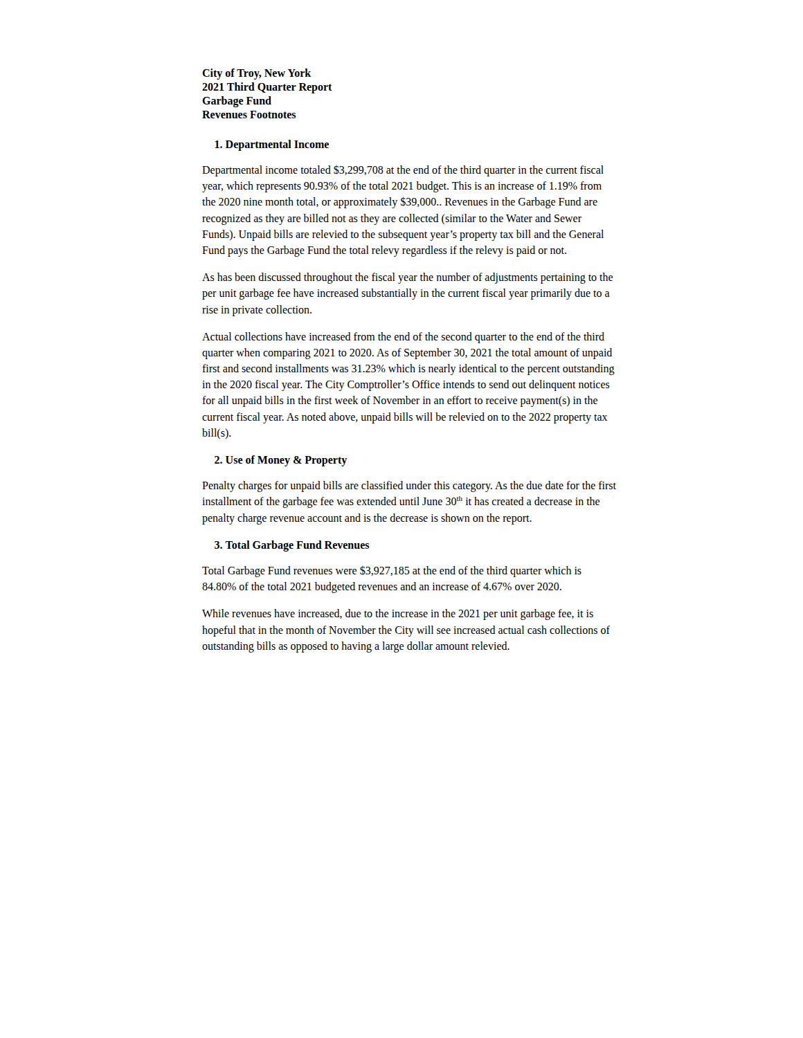City of Troy, New York
2021 Third Quarter Report
Garbage Fund
Revenues Footnotes
Departmental Income
Departmental income totaled $3,299,708 at the end of the third quarter in the current fiscal year, which represents 90.93% of the total 2021 budget. This is an increase of 1.19% from the 2020 nine month total, or approximately $39,000.. Revenues in the Garbage Fund are recognized as they are billed not as they are collected (similar to the Water and Sewer Funds). Unpaid bills are relevied to the subsequent year’s property tax bill and the General Fund pays the Garbage Fund the total relevy regardless if the relevy is paid or not.
As has been discussed throughout the fiscal year the number of adjustments pertaining to the per unit garbage fee have increased substantially in the current fiscal year primarily due to a rise in private collection.
Actual collections have increased from the end of the second quarter to the end of the third quarter when comparing 2021 to 2020. As of September 30, 2021 the total amount of unpaid first and second installments was 31.23% which is nearly identical to the percent outstanding in the 2020 fiscal year. The City Comptroller’s Office intends to send out delinquent notices for all unpaid bills in the first week of November in an effort to receive payment(s) in the current fiscal year. As noted above, unpaid bills will be relevied on to the 2022 property tax bill(s).
Use of Money & Property
Penalty charges for unpaid bills are classified under this category. As the due date for the first installment of the garbage fee was extended until June 30th it has created a decrease in the penalty charge revenue account and is the decrease is shown on the report.
Total Garbage Fund Revenues
Total Garbage Fund revenues were $3,927,185 at the end of the third quarter which is 84.80% of the total 2021 budgeted revenues and an increase of 4.67% over 2020.
While revenues have increased, due to the increase in the 2021 per unit garbage fee, it is hopeful that in the month of November the City will see increased actual cash collections of outstanding bills as opposed to having a large dollar amount relevied.